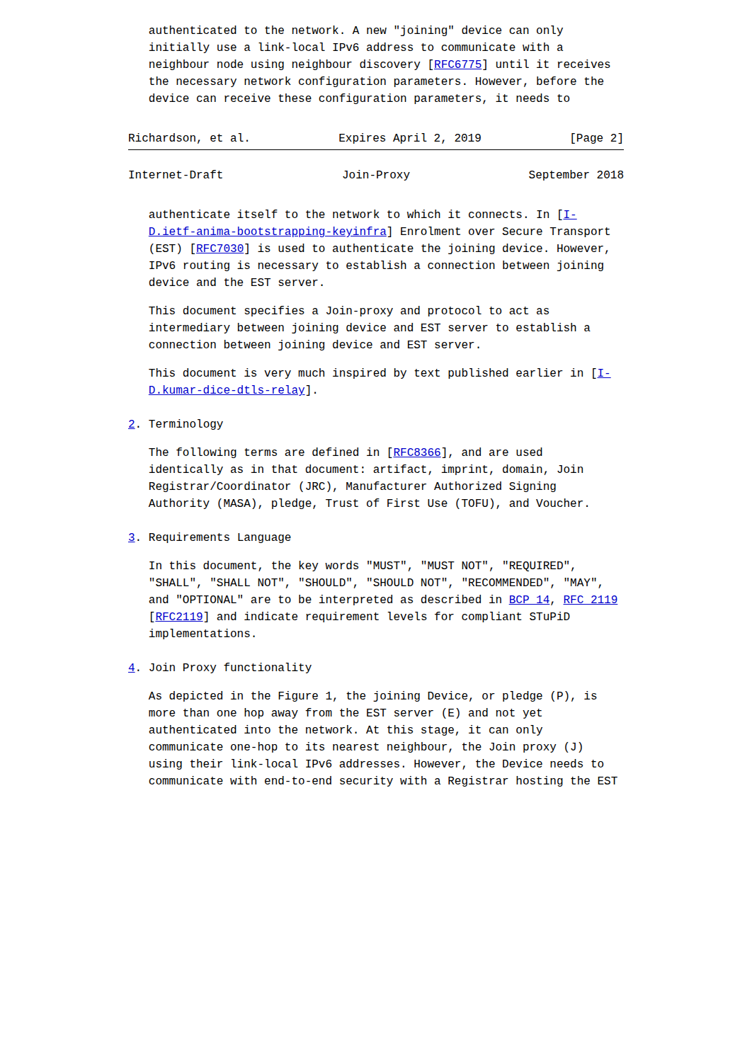authenticated to the network. A new "joining" device can only initially use a link-local IPv6 address to communicate with a neighbour node using neighbour discovery [RFC6775] until it receives the necessary network configuration parameters. However, before the device can receive these configuration parameters, it needs to
Richardson, et al. Expires April 2, 2019 [Page 2]
Internet-Draft Join-Proxy September 2018
authenticate itself to the network to which it connects. In [I-D.ietf-anima-bootstrapping-keyinfra] Enrolment over Secure Transport (EST) [RFC7030] is used to authenticate the joining device. However, IPv6 routing is necessary to establish a connection between joining device and the EST server.
This document specifies a Join-proxy and protocol to act as intermediary between joining device and EST server to establish a connection between joining device and EST server.
This document is very much inspired by text published earlier in [I-D.kumar-dice-dtls-relay].
2. Terminology
The following terms are defined in [RFC8366], and are used identically as in that document: artifact, imprint, domain, Join Registrar/Coordinator (JRC), Manufacturer Authorized Signing Authority (MASA), pledge, Trust of First Use (TOFU), and Voucher.
3. Requirements Language
In this document, the key words "MUST", "MUST NOT", "REQUIRED", "SHALL", "SHALL NOT", "SHOULD", "SHOULD NOT", "RECOMMENDED", "MAY", and "OPTIONAL" are to be interpreted as described in BCP 14, RFC 2119 [RFC2119] and indicate requirement levels for compliant STuPiD implementations.
4. Join Proxy functionality
As depicted in the Figure 1, the joining Device, or pledge (P), is more than one hop away from the EST server (E) and not yet authenticated into the network. At this stage, it can only communicate one-hop to its nearest neighbour, the Join proxy (J) using their link-local IPv6 addresses. However, the Device needs to communicate with end-to-end security with a Registrar hosting the EST